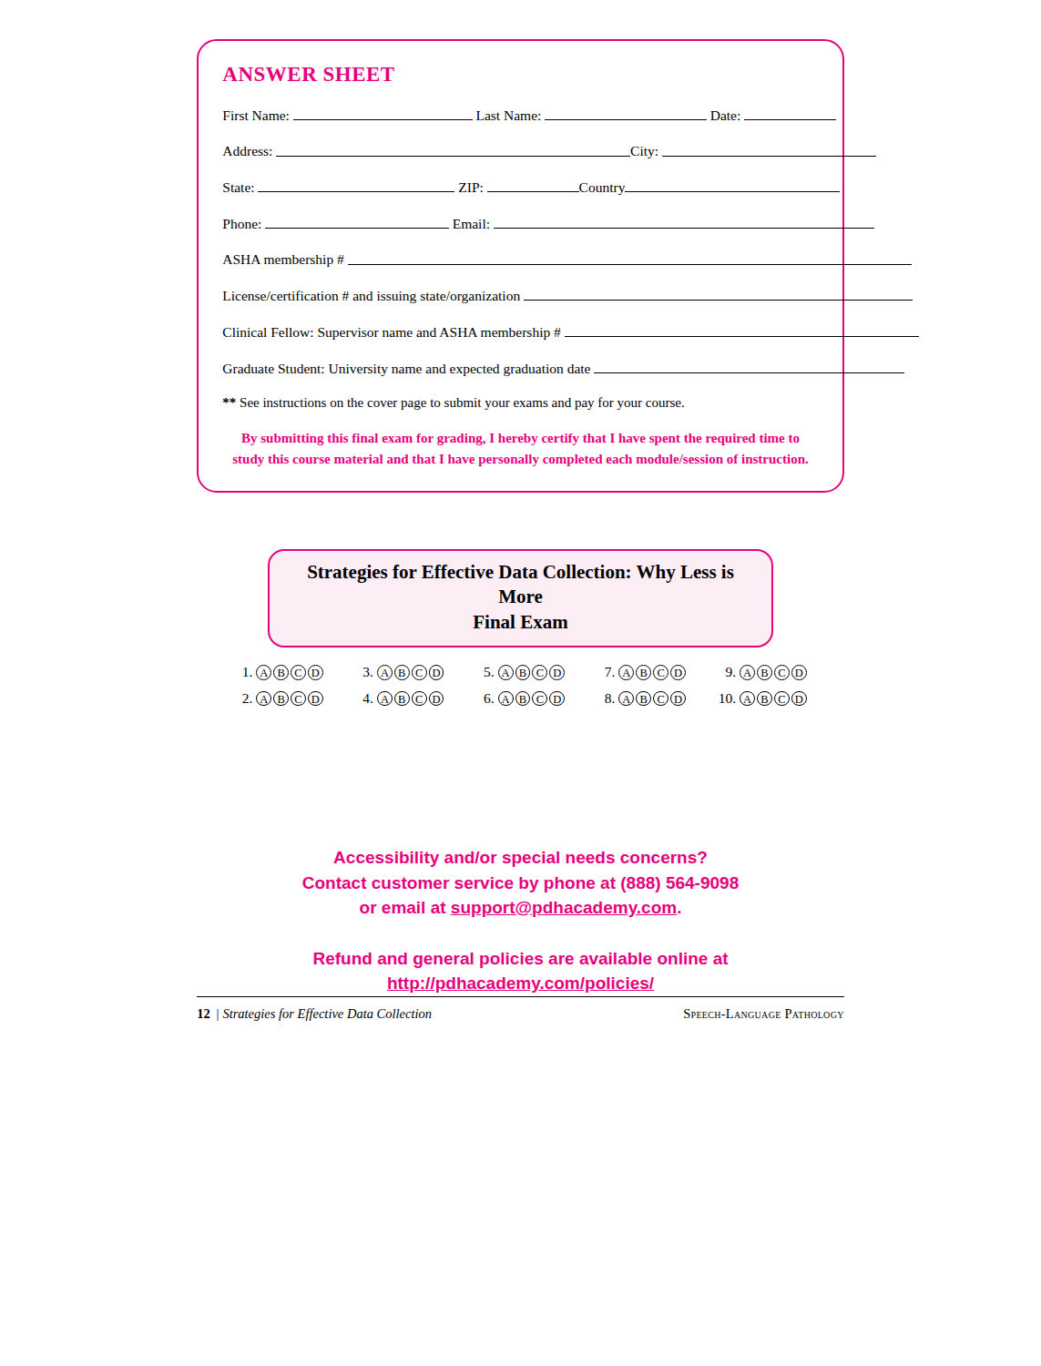ANSWER SHEET
First Name: Last Name: Date:
Address: City:
State: ZIP: Country
Phone: Email:
ASHA membership #
License/certification # and issuing state/organization
Clinical Fellow: Supervisor name and ASHA membership #
Graduate Student: University name and expected graduation date
** See instructions on the cover page to submit your exams and pay for your course.
By submitting this final exam for grading, I hereby certify that I have spent the required time to study this course material and that I have personally completed each module/session of instruction.
Strategies for Effective Data Collection: Why Less is More
Final Exam
1. ABCD
3. ABCD
5. ABCD
7. ABCD
9. ABCD
2. ABCD
4. ABCD
6. ABCD
8. ABCD
10. ABCD
Accessibility and/or special needs concerns?
Contact customer service by phone at (888) 564-9098
or email at support@pdhacademy.com.
Refund and general policies are available online at
http://pdhacademy.com/policies/
12| Strategies for Effective Data Collection
Speech-Language Pathology